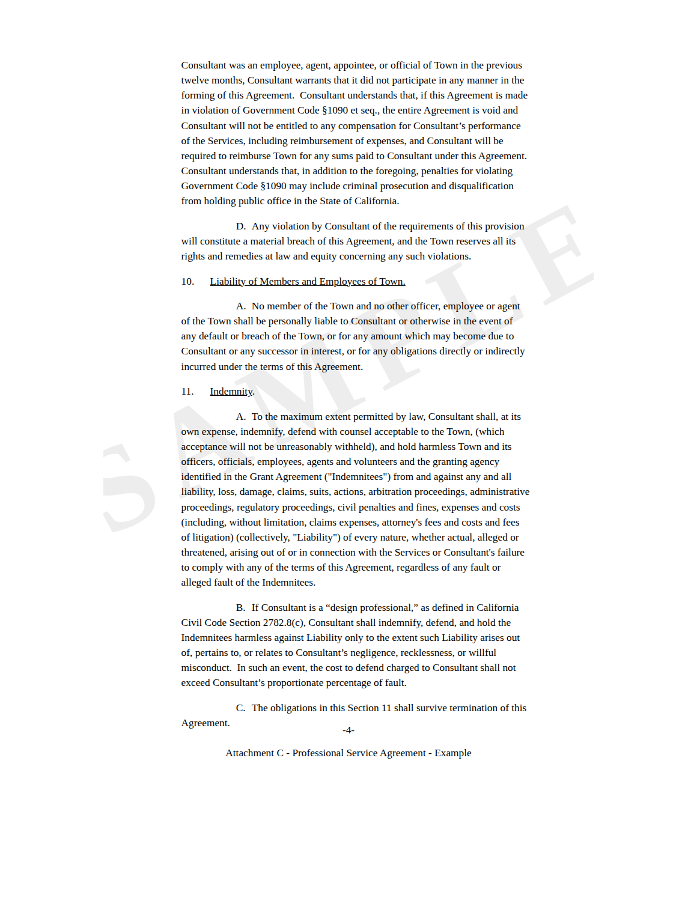SAMPLE
Consultant was an employee, agent, appointee, or official of Town in the previous twelve months, Consultant warrants that it did not participate in any manner in the forming of this Agreement. Consultant understands that, if this Agreement is made in violation of Government Code §1090 et seq., the entire Agreement is void and Consultant will not be entitled to any compensation for Consultant’s performance of the Services, including reimbursement of expenses, and Consultant will be required to reimburse Town for any sums paid to Consultant under this Agreement. Consultant understands that, in addition to the foregoing, penalties for violating Government Code §1090 may include criminal prosecution and disqualification from holding public office in the State of California.
D. Any violation by Consultant of the requirements of this provision will constitute a material breach of this Agreement, and the Town reserves all its rights and remedies at law and equity concerning any such violations.
10. Liability of Members and Employees of Town.
A. No member of the Town and no other officer, employee or agent of the Town shall be personally liable to Consultant or otherwise in the event of any default or breach of the Town, or for any amount which may become due to Consultant or any successor in interest, or for any obligations directly or indirectly incurred under the terms of this Agreement.
11. Indemnity.
A. To the maximum extent permitted by law, Consultant shall, at its own expense, indemnify, defend with counsel acceptable to the Town, (which acceptance will not be unreasonably withheld), and hold harmless Town and its officers, officials, employees, agents and volunteers and the granting agency identified in the Grant Agreement ("Indemnitees") from and against any and all liability, loss, damage, claims, suits, actions, arbitration proceedings, administrative proceedings, regulatory proceedings, civil penalties and fines, expenses and costs (including, without limitation, claims expenses, attorney's fees and costs and fees of litigation) (collectively, "Liability") of every nature, whether actual, alleged or threatened, arising out of or in connection with the Services or Consultant's failure to comply with any of the terms of this Agreement, regardless of any fault or alleged fault of the Indemnitees.
B. If Consultant is a “design professional,” as defined in California Civil Code Section 2782.8(c), Consultant shall indemnify, defend, and hold the Indemnitees harmless against Liability only to the extent such Liability arises out of, pertains to, or relates to Consultant’s negligence, recklessness, or willful misconduct. In such an event, the cost to defend charged to Consultant shall not exceed Consultant’s proportionate percentage of fault.
C. The obligations in this Section 11 shall survive termination of this Agreement.
-4-
Attachment C - Professional Service Agreement - Example